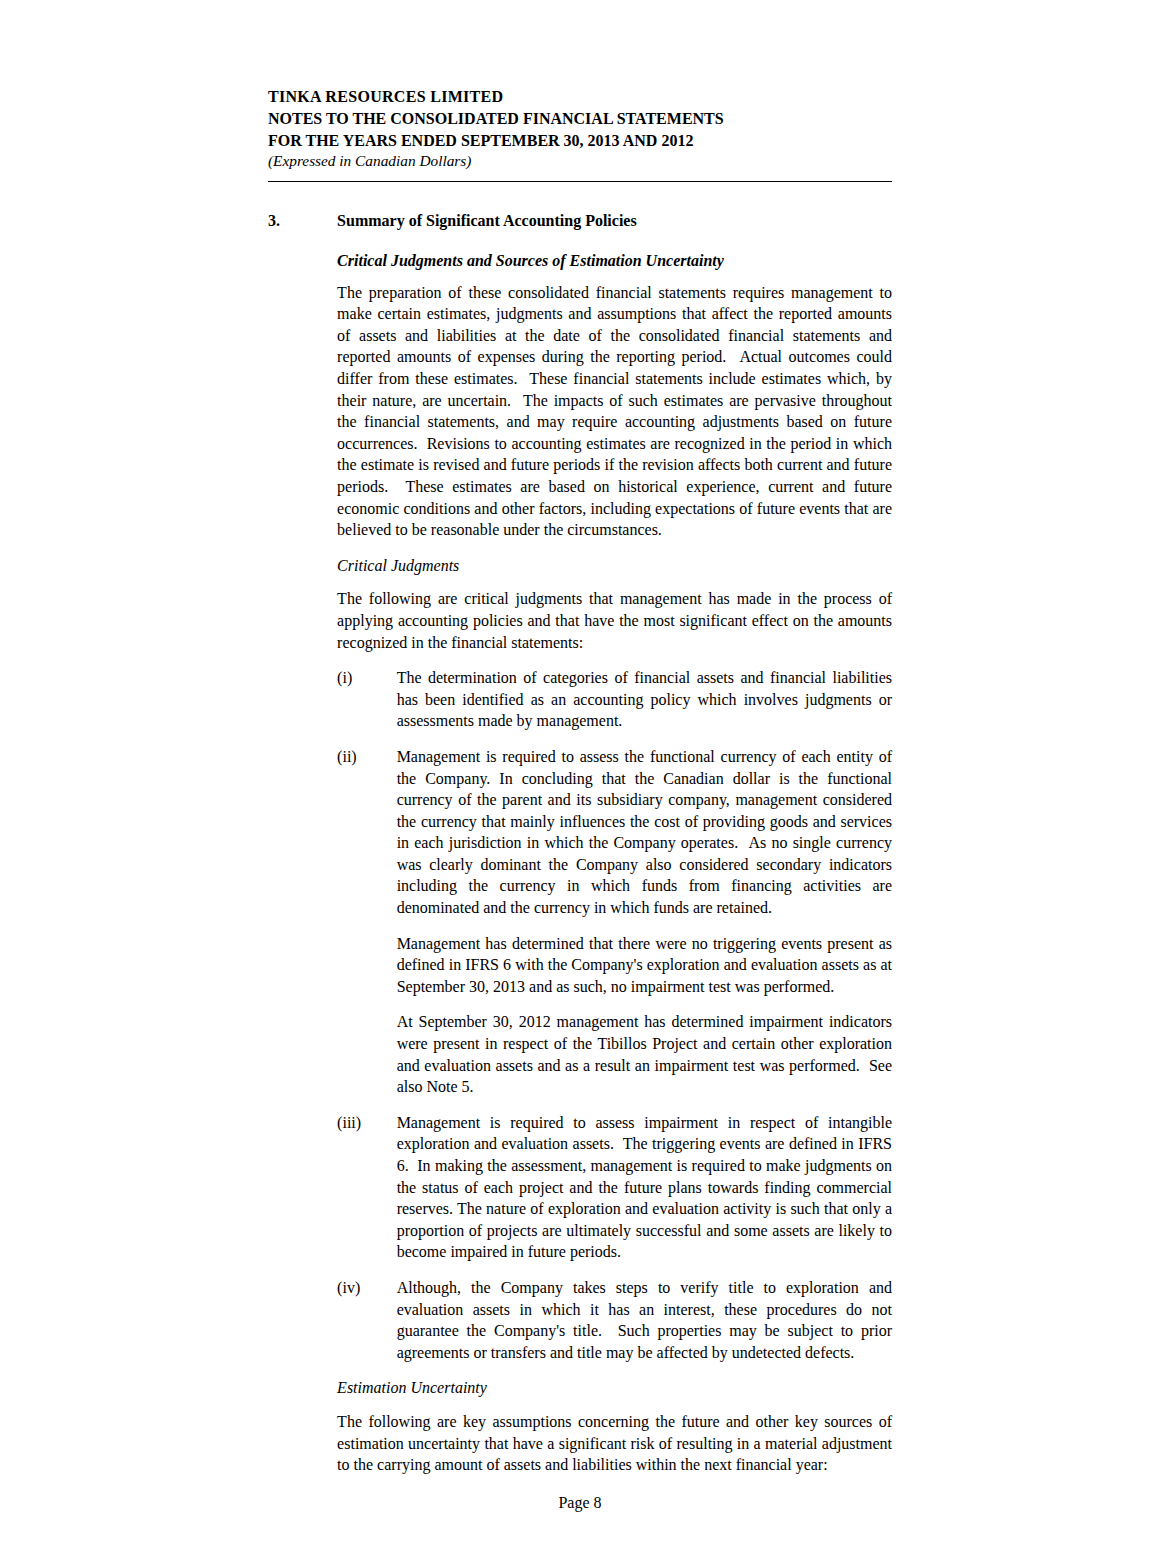TINKA RESOURCES LIMITED
NOTES TO THE CONSOLIDATED FINANCIAL STATEMENTS
FOR THE YEARS ENDED SEPTEMBER 30, 2013 AND 2012
(Expressed in Canadian Dollars)
3.
Summary of Significant Accounting Policies
Critical Judgments and Sources of Estimation Uncertainty
The preparation of these consolidated financial statements requires management to make certain estimates, judgments and assumptions that affect the reported amounts of assets and liabilities at the date of the consolidated financial statements and reported amounts of expenses during the reporting period. Actual outcomes could differ from these estimates. These financial statements include estimates which, by their nature, are uncertain. The impacts of such estimates are pervasive throughout the financial statements, and may require accounting adjustments based on future occurrences. Revisions to accounting estimates are recognized in the period in which the estimate is revised and future periods if the revision affects both current and future periods. These estimates are based on historical experience, current and future economic conditions and other factors, including expectations of future events that are believed to be reasonable under the circumstances.
Critical Judgments
The following are critical judgments that management has made in the process of applying accounting policies and that have the most significant effect on the amounts recognized in the financial statements:
(i)
The determination of categories of financial assets and financial liabilities has been identified as an accounting policy which involves judgments or assessments made by management.
(ii)
Management is required to assess the functional currency of each entity of the Company. In concluding that the Canadian dollar is the functional currency of the parent and its subsidiary company, management considered the currency that mainly influences the cost of providing goods and services in each jurisdiction in which the Company operates. As no single currency was clearly dominant the Company also considered secondary indicators including the currency in which funds from financing activities are denominated and the currency in which funds are retained.
Management has determined that there were no triggering events present as defined in IFRS 6 with the Company's exploration and evaluation assets as at September 30, 2013 and as such, no impairment test was performed.
At September 30, 2012 management has determined impairment indicators were present in respect of the Tibillos Project and certain other exploration and evaluation assets and as a result an impairment test was performed. See also Note 5.
(iii)
Management is required to assess impairment in respect of intangible exploration and evaluation assets. The triggering events are defined in IFRS 6. In making the assessment, management is required to make judgments on the status of each project and the future plans towards finding commercial reserves. The nature of exploration and evaluation activity is such that only a proportion of projects are ultimately successful and some assets are likely to become impaired in future periods.
(iv)
Although, the Company takes steps to verify title to exploration and evaluation assets in which it has an interest, these procedures do not guarantee the Company's title. Such properties may be subject to prior agreements or transfers and title may be affected by undetected defects.
Estimation Uncertainty
The following are key assumptions concerning the future and other key sources of estimation uncertainty that have a significant risk of resulting in a material adjustment to the carrying amount of assets and liabilities within the next financial year:
Page 8